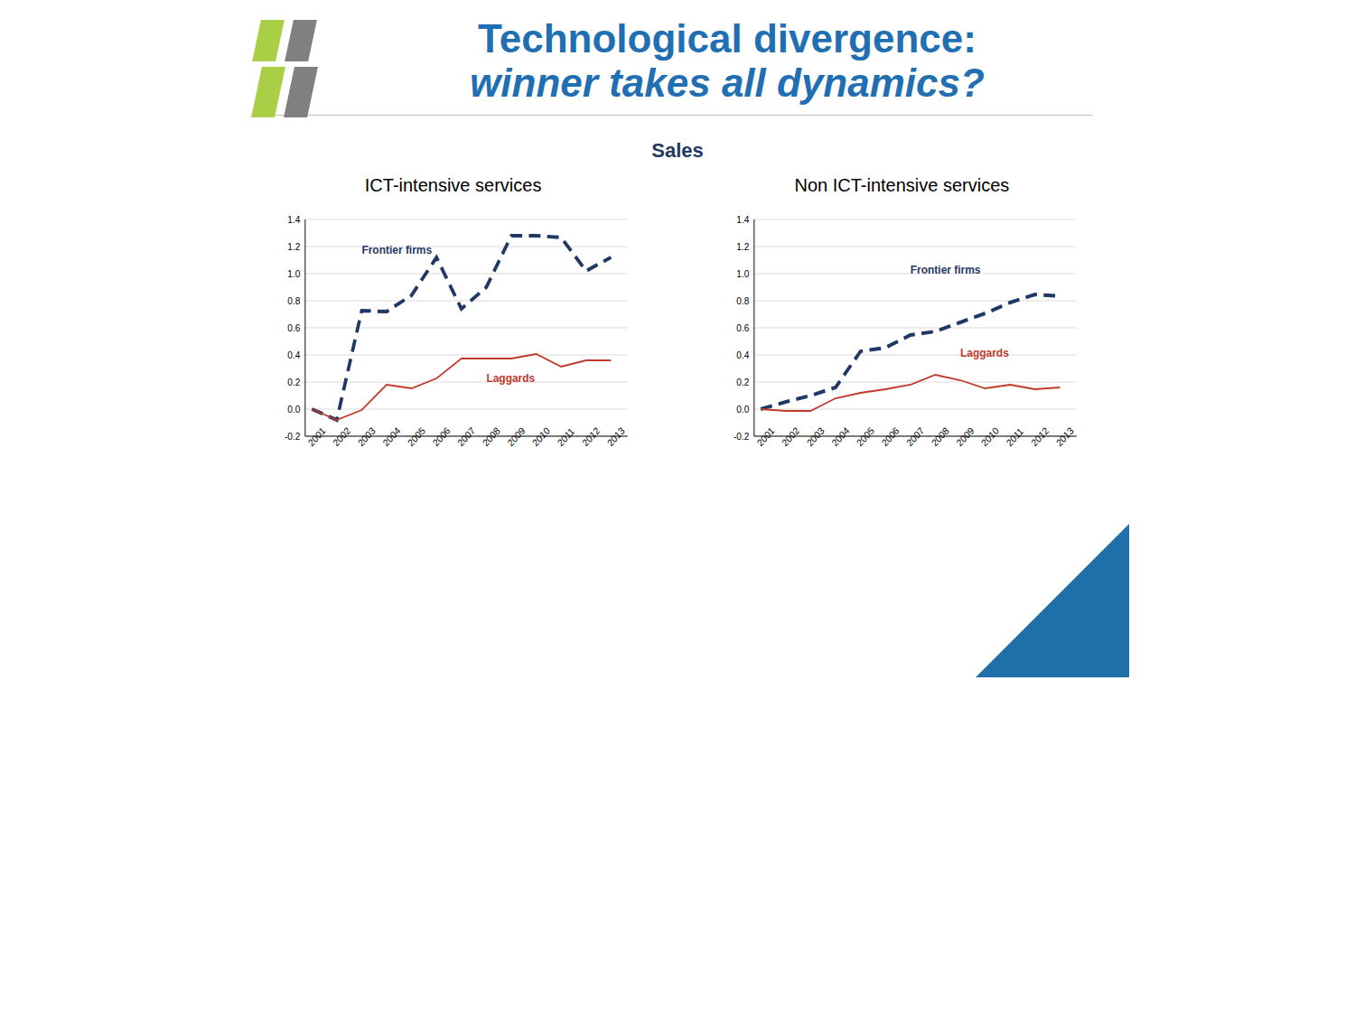Technological divergence:winner takes all dynamics?
Sales
ICT-intensive services
1.4 1.2 1.0 0.8 0.6 0.4 0.2 0.0 -0.2 Frontier firms Laggards 2001 2002 2003 2004 2005 2006 2007 2008 2009 2010 2011 2012 2013
Non ICT-intensive services
1.4 1.2 1.0 0.8 0.6 0.4 0.2 0.0 -0.2 Frontier firms Laggards 2001 2002 2003 2004 2005 2006 2007 2008 2009 2010 2011 2012 2013